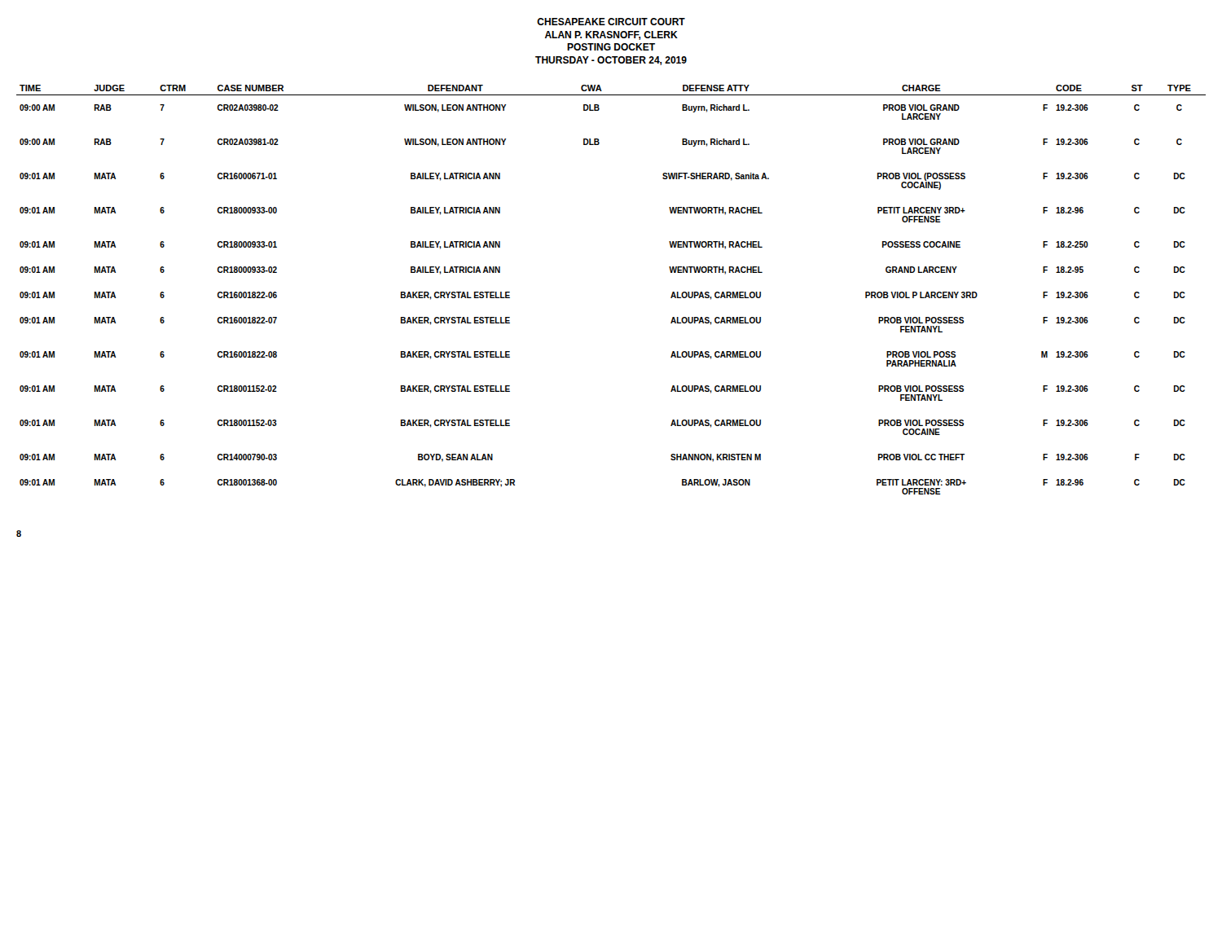CHESAPEAKE CIRCUIT COURT
ALAN P. KRASNOFF, CLERK
POSTING DOCKET
THURSDAY - OCTOBER 24, 2019
| TIME | JUDGE | CTRM | CASE NUMBER | DEFENDANT | CWA | DEFENSE ATTY | CHARGE | | CODE | ST | TYPE |
| --- | --- | --- | --- | --- | --- | --- | --- | --- | --- | --- | --- |
| 09:00 AM | RAB | 7 | CR02A03980-02 | WILSON, LEON ANTHONY | DLB | Buyrn, Richard L. | PROB VIOL GRAND LARCENY | F | 19.2-306 | C | C |
| 09:00 AM | RAB | 7 | CR02A03981-02 | WILSON, LEON ANTHONY | DLB | Buyrn, Richard L. | PROB VIOL GRAND LARCENY | F | 19.2-306 | C | C |
| 09:01 AM | MATA | 6 | CR16000671-01 | BAILEY, LATRICIA ANN | | SWIFT-SHERARD, Sanita A. | PROB VIOL (POSSESS COCAINE) | F | 19.2-306 | C | DC |
| 09:01 AM | MATA | 6 | CR18000933-00 | BAILEY, LATRICIA ANN | | WENTWORTH, RACHEL | PETIT LARCENY 3RD+ OFFENSE | F | 18.2-96 | C | DC |
| 09:01 AM | MATA | 6 | CR18000933-01 | BAILEY, LATRICIA ANN | | WENTWORTH, RACHEL | POSSESS COCAINE | F | 18.2-250 | C | DC |
| 09:01 AM | MATA | 6 | CR18000933-02 | BAILEY, LATRICIA ANN | | WENTWORTH, RACHEL | GRAND LARCENY | F | 18.2-95 | C | DC |
| 09:01 AM | MATA | 6 | CR16001822-06 | BAKER, CRYSTAL ESTELLE | | ALOUPAS, CARMELOU | PROB VIOL P LARCENY 3RD | F | 19.2-306 | C | DC |
| 09:01 AM | MATA | 6 | CR16001822-07 | BAKER, CRYSTAL ESTELLE | | ALOUPAS, CARMELOU | PROB VIOL POSSESS FENTANYL | F | 19.2-306 | C | DC |
| 09:01 AM | MATA | 6 | CR16001822-08 | BAKER, CRYSTAL ESTELLE | | ALOUPAS, CARMELOU | PROB VIOL POSS PARAPHERNALIA | M | 19.2-306 | C | DC |
| 09:01 AM | MATA | 6 | CR18001152-02 | BAKER, CRYSTAL ESTELLE | | ALOUPAS, CARMELOU | PROB VIOL POSSESS FENTANYL | F | 19.2-306 | C | DC |
| 09:01 AM | MATA | 6 | CR18001152-03 | BAKER, CRYSTAL ESTELLE | | ALOUPAS, CARMELOU | PROB VIOL POSSESS COCAINE | F | 19.2-306 | C | DC |
| 09:01 AM | MATA | 6 | CR14000790-03 | BOYD, SEAN ALAN | | SHANNON, KRISTEN M | PROB VIOL CC THEFT | F | 19.2-306 | F | DC |
| 09:01 AM | MATA | 6 | CR18001368-00 | CLARK, DAVID ASHBERRY; JR | | BARLOW, JASON | PETIT LARCENY: 3RD+ OFFENSE | F | 18.2-96 | C | DC |
8